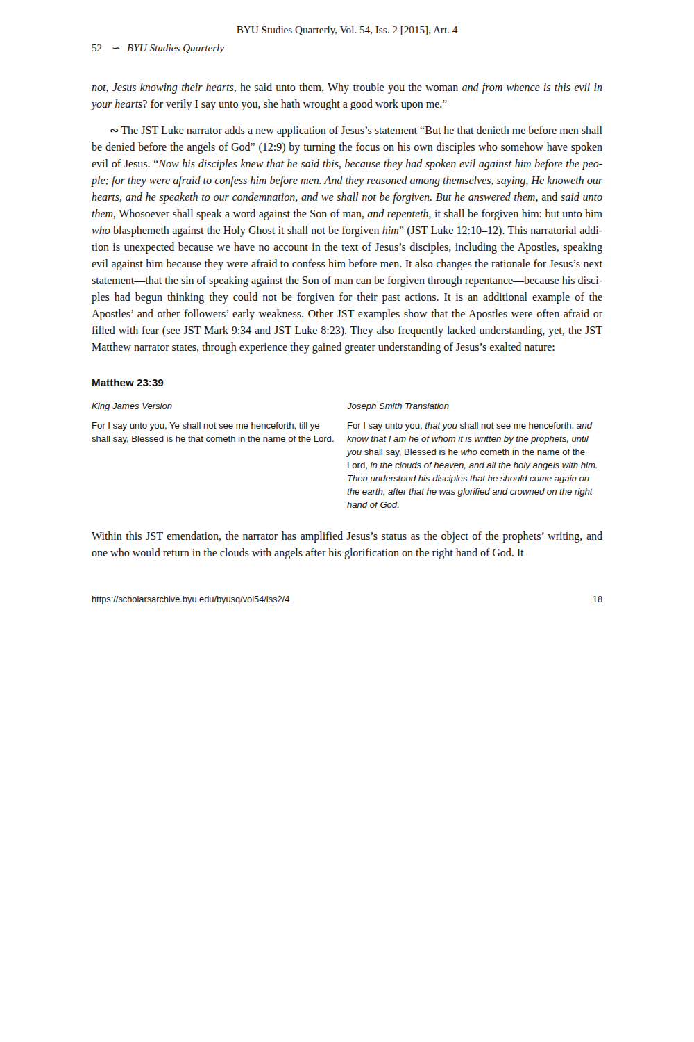BYU Studies Quarterly, Vol. 54, Iss. 2 [2015], Art. 4
52∽BYU Studies Quarterly
not, Jesus knowing their hearts, he said unto them, Why trouble you the woman and from whence is this evil in your hearts? for verily I say unto you, she hath wrought a good work upon me.”
∾ The JST Luke narrator adds a new application of Jesus’s statement “But he that denieth me before men shall be denied before the angels of God” (12:9) by turning the focus on his own disciples who somehow have spoken evil of Jesus. “Now his disciples knew that he said this, because they had spoken evil against him before the people; for they were afraid to confess him before men. And they reasoned among themselves, saying, He knoweth our hearts, and he speaketh to our condemnation, and we shall not be forgiven. But he answered them, and said unto them, Whosoever shall speak a word against the Son of man, and repenteth, it shall be forgiven him: but unto him who blasphemeth against the Holy Ghost it shall not be forgiven him” (JST Luke 12:10–12). This narratorial addition is unexpected because we have no account in the text of Jesus’s disciples, including the Apostles, speaking evil against him because they were afraid to confess him before men. It also changes the rationale for Jesus’s next statement—that the sin of speaking against the Son of man can be forgiven through repentance—because his disciples had begun thinking they could not be forgiven for their past actions. It is an additional example of the Apostles’ and other followers’ early weakness. Other JST examples show that the Apostles were often afraid or filled with fear (see JST Mark 9:34 and JST Luke 8:23). They also frequently lacked understanding, yet, the JST Matthew narrator states, through experience they gained greater understanding of Jesus’s exalted nature:
Matthew 23:39
| King James Version | Joseph Smith Translation |
| --- | --- |
| For I say unto you, Ye shall not see me henceforth, till ye shall say, Blessed is he that cometh in the name of the Lord. | For I say unto you, that you shall not see me henceforth, and know that I am he of whom it is written by the prophets, until you shall say, Blessed is he who cometh in the name of the Lord, in the clouds of heaven, and all the holy angels with him. Then understood his disciples that he should come again on the earth, after that he was glorified and crowned on the right hand of God. |
Within this JST emendation, the narrator has amplified Jesus’s status as the object of the prophets’ writing, and one who would return in the clouds with angels after his glorification on the right hand of God. It
https://scholarsarchive.byu.edu/byusq/vol54/iss2/4 18